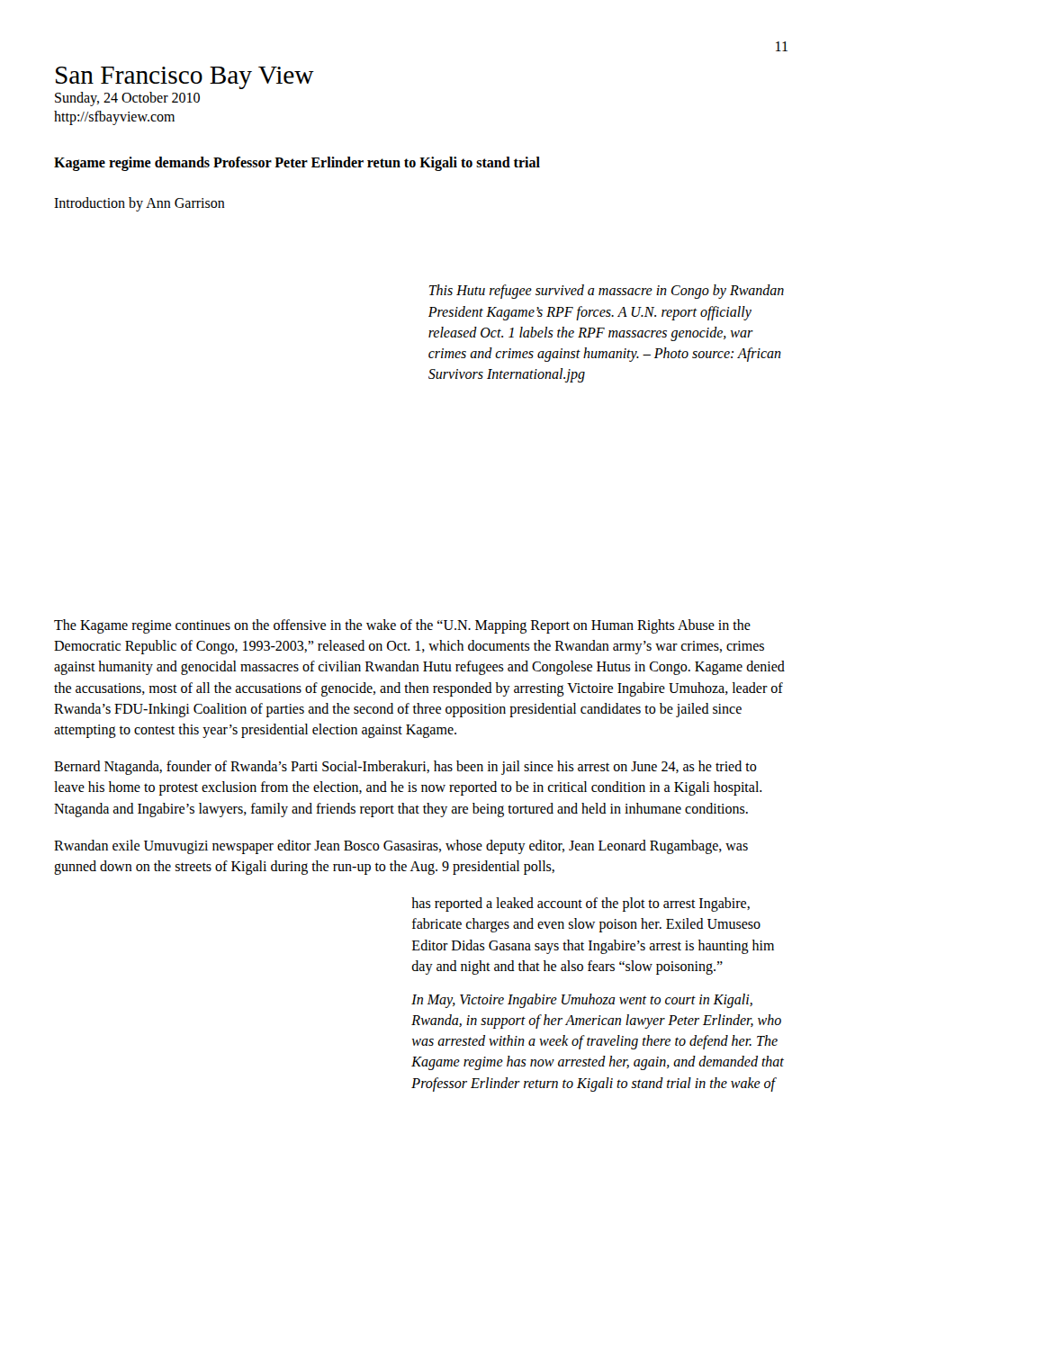11
San Francisco Bay View
Sunday, 24 October 2010
http://sfbayview.com
Kagame regime demands Professor Peter Erlinder retun to Kigali to stand trial
Introduction by Ann Garrison
This Hutu refugee survived a massacre in Congo by Rwandan President Kagame’s RPF forces. A U.N. report officially released Oct. 1 labels the RPF massacres genocide, war crimes and crimes against humanity. – Photo source: African Survivors International.jpg
The Kagame regime continues on the offensive in the wake of the “U.N. Mapping Report on Human Rights Abuse in the Democratic Republic of Congo, 1993-2003,” released on Oct. 1, which documents the Rwandan army’s war crimes, crimes against humanity and genocidal massacres of civilian Rwandan Hutu refugees and Congolese Hutus in Congo. Kagame denied the accusations, most of all the accusations of genocide, and then responded by arresting Victoire Ingabire Umuhoza, leader of Rwanda’s FDU-Inkingi Coalition of parties and the second of three opposition presidential candidates to be jailed since attempting to contest this year’s presidential election against Kagame.
Bernard Ntaganda, founder of Rwanda’s Parti Social-Imberakuri, has been in jail since his arrest on June 24, as he tried to leave his home to protest exclusion from the election, and he is now reported to be in critical condition in a Kigali hospital. Ntaganda and Ingabire’s lawyers, family and friends report that they are being tortured and held in inhumane conditions.
Rwandan exile Umuvugizi newspaper editor Jean Bosco Gasasiras, whose deputy editor, Jean Leonard Rugambage, was gunned down on the streets of Kigali during the run-up to the Aug. 9 presidential polls,
has reported a leaked account of the plot to arrest Ingabire, fabricate charges and even slow poison her. Exiled Umuseso Editor Didas Gasana says that Ingabire’s arrest is haunting him day and night and that he also fears “slow poisoning.”
In May, Victoire Ingabire Umuhoza went to court in Kigali, Rwanda, in support of her American lawyer Peter Erlinder, who was arrested within a week of traveling there to defend her. The Kagame regime has now arrested her, again, and demanded that Professor Erlinder return to Kigali to stand trial in the wake of